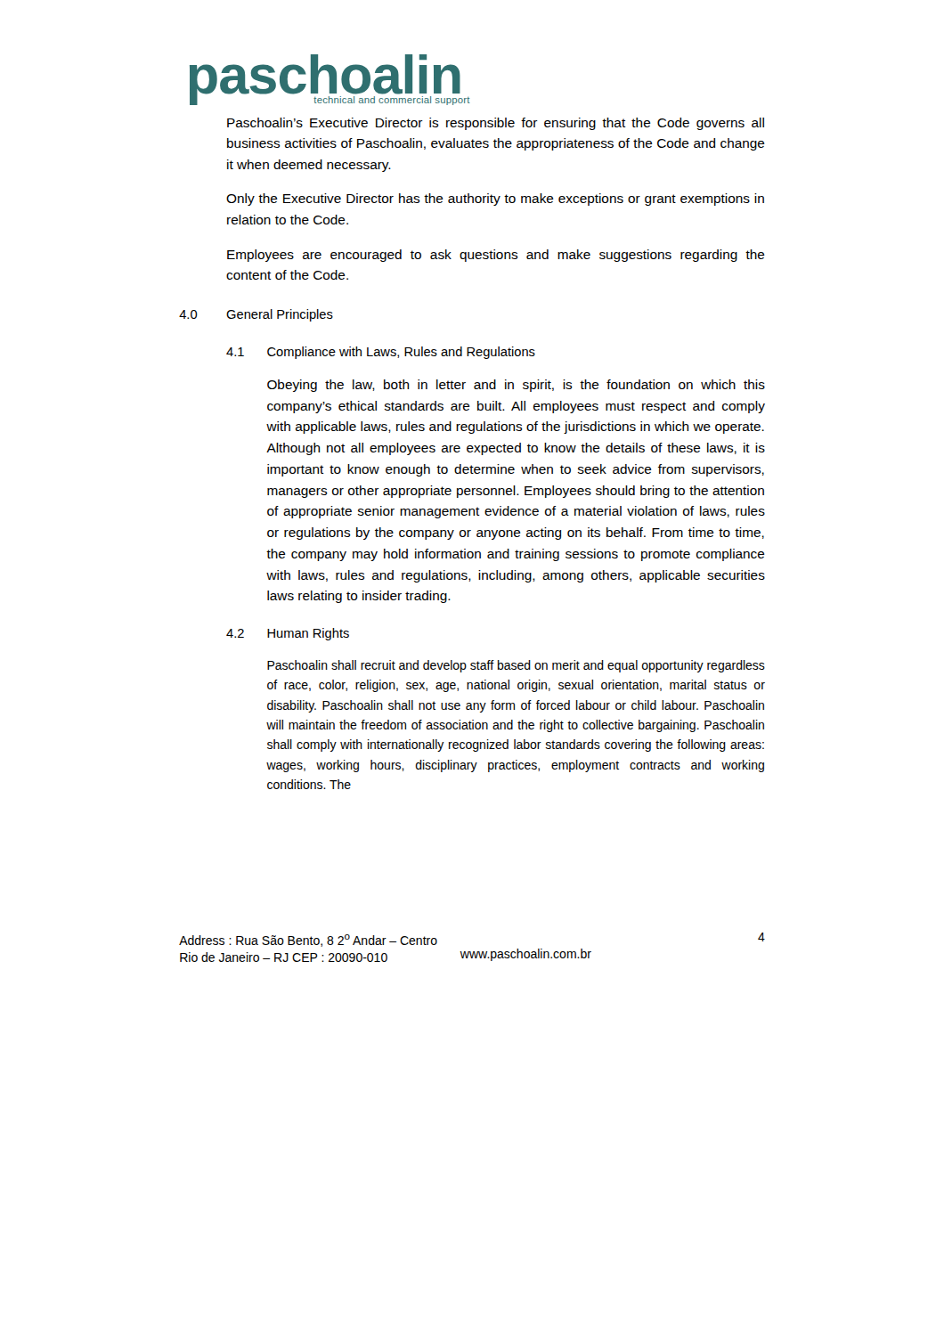paschoalin
technical and commercial support
Paschoalin’s Executive Director is responsible for ensuring that the Code governs all business activities of Paschoalin, evaluates the appropriateness of the Code and change it when deemed necessary.
Only the Executive Director has the authority to make exceptions or grant exemptions in relation to the Code.
Employees are encouraged to ask questions and make suggestions regarding the content of the Code.
4.0
General Principles
4.1
Compliance with Laws, Rules and Regulations
Obeying the law, both in letter and in spirit, is the foundation on which this company’s ethical standards are built. All employees must respect and comply with applicable laws, rules and regulations of the jurisdictions in which we operate. Although not all employees are expected to know the details of these laws, it is important to know enough to determine when to seek advice from supervisors, managers or other appropriate personnel. Employees should bring to the attention of appropriate senior management evidence of a material violation of laws, rules or regulations by the company or anyone acting on its behalf. From time to time, the company may hold information and training sessions to promote compliance with laws, rules and regulations, including, among others, applicable securities laws relating to insider trading.
4.2
Human Rights
Paschoalin shall recruit and develop staff based on merit and equal opportunity regardless of race, color, religion, sex, age, national origin, sexual orientation, marital status or disability. Paschoalin shall not use any form of forced labour or child labour. Paschoalin will maintain the freedom of association and the right to collective bargaining. Paschoalin shall comply with internationally recognized labor standards covering the following areas: wages, working hours, disciplinary practices, employment contracts and working conditions. The
| Address : Rua São Bento, 8 2 o Andar – Centro Rio de Janeiro – RJ CEP : 20090-010 | www.paschoalin.com.br | 4 |